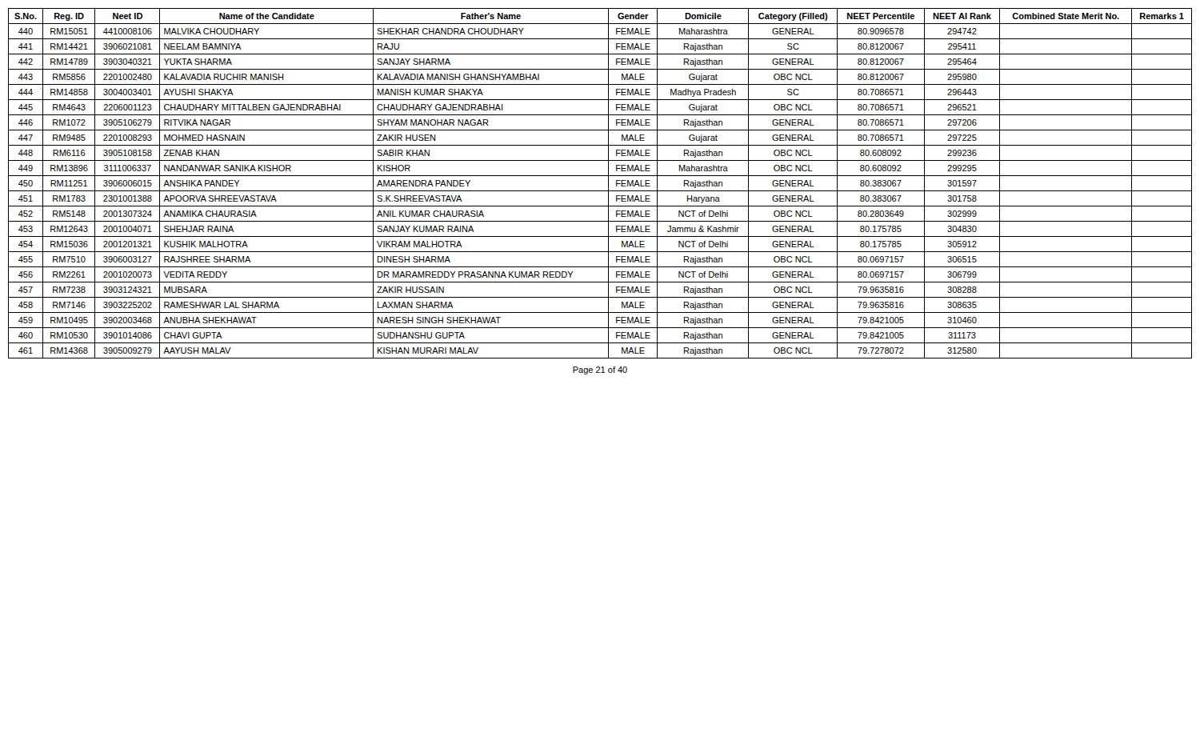| S.No. | Reg. ID | Neet ID | Name of the Candidate | Father's Name | Gender | Domicile | Category (Filled) | NEET Percentile | NEET AI Rank | Combined State Merit No. | Remarks 1 |
| --- | --- | --- | --- | --- | --- | --- | --- | --- | --- | --- | --- |
| 440 | RM15051 | 4410008106 | MALVIKA CHOUDHARY | SHEKHAR CHANDRA CHOUDHARY | FEMALE | Maharashtra | GENERAL | 80.9096578 | 294742 | | |
| 441 | RM14421 | 3906021081 | NEELAM BAMNIYA | RAJU | FEMALE | Rajasthan | SC | 80.8120067 | 295411 | | |
| 442 | RM14789 | 3903040321 | YUKTA SHARMA | SANJAY SHARMA | FEMALE | Rajasthan | GENERAL | 80.8120067 | 295464 | | |
| 443 | RM5856 | 2201002480 | KALAVADIA RUCHIR MANISH | KALAVADIA MANISH GHANSHYAMBHAI | MALE | Gujarat | OBC NCL | 80.8120067 | 295980 | | |
| 444 | RM14858 | 3004003401 | AYUSHI SHAKYA | MANISH KUMAR SHAKYA | FEMALE | Madhya Pradesh | SC | 80.7086571 | 296443 | | |
| 445 | RM4643 | 2206001123 | CHAUDHARY MITTALBEN GAJENDRABHAI | CHAUDHARY GAJENDRABHAI | FEMALE | Gujarat | OBC NCL | 80.7086571 | 296521 | | |
| 446 | RM1072 | 3905106279 | RITVIKA NAGAR | SHYAM MANOHAR NAGAR | FEMALE | Rajasthan | GENERAL | 80.7086571 | 297206 | | |
| 447 | RM9485 | 2201008293 | MOHMED HASNAIN | ZAKIR HUSEN | MALE | Gujarat | GENERAL | 80.7086571 | 297225 | | |
| 448 | RM6116 | 3905108158 | ZENAB KHAN | SABIR KHAN | FEMALE | Rajasthan | OBC NCL | 80.608092 | 299236 | | |
| 449 | RM13896 | 3111006337 | NANDANWAR SANIKA KISHOR | KISHOR | FEMALE | Maharashtra | OBC NCL | 80.608092 | 299295 | | |
| 450 | RM11251 | 3906006015 | ANSHIKA PANDEY | AMARENDRA PANDEY | FEMALE | Rajasthan | GENERAL | 80.383067 | 301597 | | |
| 451 | RM1783 | 2301001388 | APOORVA SHREEVASTAVA | S.K.SHREEVASTAVA | FEMALE | Haryana | GENERAL | 80.383067 | 301758 | | |
| 452 | RM5148 | 2001307324 | ANAMIKA CHAURASIA | ANIL KUMAR CHAURASIA | FEMALE | NCT of Delhi | OBC NCL | 80.2803649 | 302999 | | |
| 453 | RM12643 | 2001004071 | SHEHJAR RAINA | SANJAY KUMAR RAINA | FEMALE | Jammu & Kashmir | GENERAL | 80.175785 | 304830 | | |
| 454 | RM15036 | 2001201321 | KUSHIK MALHOTRA | VIKRAM MALHOTRA | MALE | NCT of Delhi | GENERAL | 80.175785 | 305912 | | |
| 455 | RM7510 | 3906003127 | RAJSHREE SHARMA | DINESH SHARMA | FEMALE | Rajasthan | OBC NCL | 80.0697157 | 306515 | | |
| 456 | RM2261 | 2001020073 | VEDITA REDDY | DR MARAMREDDY PRASANNA KUMAR REDDY | FEMALE | NCT of Delhi | GENERAL | 80.0697157 | 306799 | | |
| 457 | RM7238 | 3903124321 | MUBSARA | ZAKIR HUSSAIN | FEMALE | Rajasthan | OBC NCL | 79.9635816 | 308288 | | |
| 458 | RM7146 | 3903225202 | RAMESHWAR LAL SHARMA | LAXMAN SHARMA | MALE | Rajasthan | GENERAL | 79.9635816 | 308635 | | |
| 459 | RM10495 | 3902003468 | ANUBHA SHEKHAWAT | NARESH SINGH SHEKHAWAT | FEMALE | Rajasthan | GENERAL | 79.8421005 | 310460 | | |
| 460 | RM10530 | 3901014086 | CHAVI GUPTA | SUDHANSHU GUPTA | FEMALE | Rajasthan | GENERAL | 79.8421005 | 311173 | | |
| 461 | RM14368 | 3905009279 | AAYUSH MALAV | KISHAN MURARI MALAV | MALE | Rajasthan | OBC NCL | 79.7278072 | 312580 | | |
Page 21 of 40